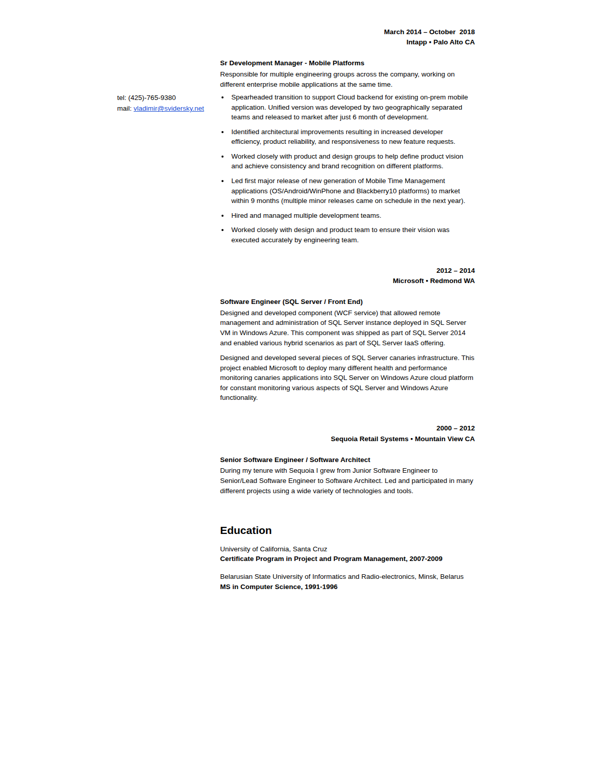tel: (425)-765-9380
mail: vladimir@svidersky.net
March 2014 – October 2018
Intapp ▪ Palo Alto CA
Sr Development Manager - Mobile Platforms
Responsible for multiple engineering groups across the company, working on different enterprise mobile applications at the same time.
Spearheaded transition to support Cloud backend for existing on-prem mobile application. Unified version was developed by two geographically separated teams and released to market after just 6 month of development.
Identified architectural improvements resulting in increased developer efficiency, product reliability, and responsiveness to new feature requests.
Worked closely with product and design groups to help define product vision and achieve consistency and brand recognition on different platforms.
Led first major release of new generation of Mobile Time Management applications (OS/Android/WinPhone and Blackberry10 platforms) to market within 9 months (multiple minor releases came on schedule in the next year).
Hired and managed multiple development teams.
Worked closely with design and product team to ensure their vision was executed accurately by engineering team.
2012 – 2014
Microsoft ▪ Redmond WA
Software Engineer (SQL Server / Front End)
Designed and developed component (WCF service) that allowed remote management and administration of SQL Server instance deployed in SQL Server VM in Windows Azure. This component was shipped as part of SQL Server 2014 and enabled various hybrid scenarios as part of SQL Server IaaS offering.
Designed and developed several pieces of SQL Server canaries infrastructure. This project enabled Microsoft to deploy many different health and performance monitoring canaries applications into SQL Server on Windows Azure cloud platform for constant monitoring various aspects of SQL Server and Windows Azure functionality.
2000 – 2012
Sequoia Retail Systems ▪ Mountain View CA
Senior Software Engineer / Software Architect
During my tenure with Sequoia I grew from Junior Software Engineer to Senior/Lead Software Engineer to Software Architect. Led and participated in many different projects using a wide variety of technologies and tools.
Education
University of California, Santa Cruz
Certificate Program in Project and Program Management, 2007-2009
Belarusian State University of Informatics and Radio-electronics, Minsk, Belarus
MS in Computer Science, 1991-1996